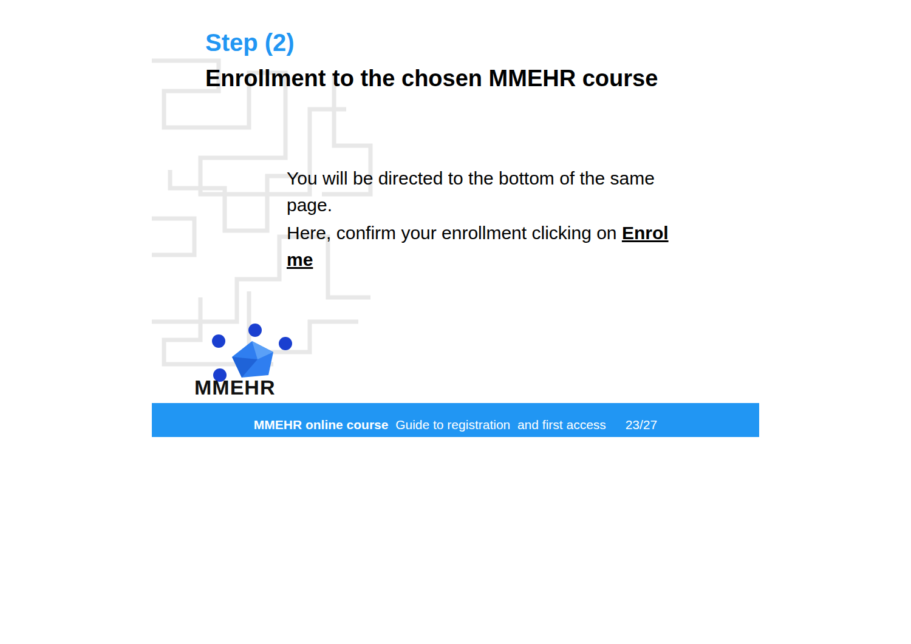Step (2)
Enrollment to the chosen MMEHR course
You will be directed to the bottom of the same page.
Here, confirm your enrollment clicking on Enrol me
MMEHR
MMEHR online course Guide to registration and first access 23/27